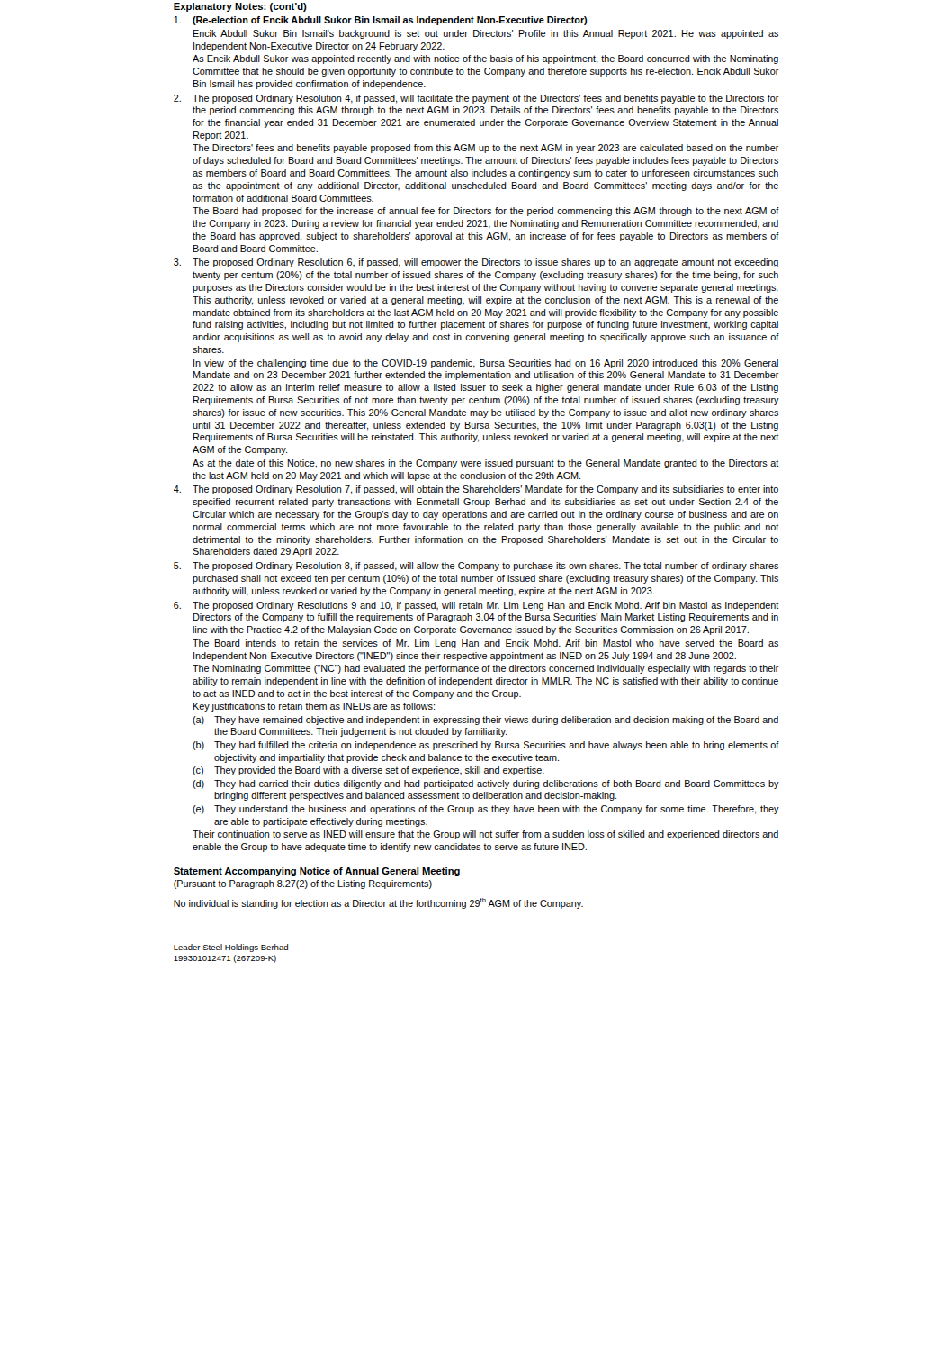Explanatory Notes: (cont'd)
(Re-election of Encik Abdull Sukor Bin Ismail as Independent Non-Executive Director)
Encik Abdull Sukor Bin Ismail's background is set out under Directors' Profile in this Annual Report 2021. He was appointed as Independent Non-Executive Director on 24 February 2022.
As Encik Abdull Sukor was appointed recently and with notice of the basis of his appointment, the Board concurred with the Nominating Committee that he should be given opportunity to contribute to the Company and therefore supports his re-election. Encik Abdull Sukor Bin Ismail has provided confirmation of independence.
The proposed Ordinary Resolution 4, if passed, will facilitate the payment of the Directors' fees and benefits payable to the Directors for the period commencing this AGM through to the next AGM in 2023. Details of the Directors' fees and benefits payable to the Directors for the financial year ended 31 December 2021 are enumerated under the Corporate Governance Overview Statement in the Annual Report 2021.
The Directors' fees and benefits payable proposed from this AGM up to the next AGM in year 2023 are calculated based on the number of days scheduled for Board and Board Committees' meetings. The amount of Directors' fees payable includes fees payable to Directors as members of Board and Board Committees. The amount also includes a contingency sum to cater to unforeseen circumstances such as the appointment of any additional Director, additional unscheduled Board and Board Committees' meeting days and/or for the formation of additional Board Committees.
The Board had proposed for the increase of annual fee for Directors for the period commencing this AGM through to the next AGM of the Company in 2023. During a review for financial year ended 2021, the Nominating and Remuneration Committee recommended, and the Board has approved, subject to shareholders' approval at this AGM, an increase of for fees payable to Directors as members of Board and Board Committee.
The proposed Ordinary Resolution 6, if passed, will empower the Directors to issue shares up to an aggregate amount not exceeding twenty per centum (20%) of the total number of issued shares of the Company (excluding treasury shares) for the time being, for such purposes as the Directors consider would be in the best interest of the Company without having to convene separate general meetings. This authority, unless revoked or varied at a general meeting, will expire at the conclusion of the next AGM. This is a renewal of the mandate obtained from its shareholders at the last AGM held on 20 May 2021 and will provide flexibility to the Company for any possible fund raising activities, including but not limited to further placement of shares for purpose of funding future investment, working capital and/or acquisitions as well as to avoid any delay and cost in convening general meeting to specifically approve such an issuance of shares.
In view of the challenging time due to the COVID-19 pandemic, Bursa Securities had on 16 April 2020 introduced this 20% General Mandate and on 23 December 2021 further extended the implementation and utilisation of this 20% General Mandate to 31 December 2022 to allow as an interim relief measure to allow a listed issuer to seek a higher general mandate under Rule 6.03 of the Listing Requirements of Bursa Securities of not more than twenty per centum (20%) of the total number of issued shares (excluding treasury shares) for issue of new securities. This 20% General Mandate may be utilised by the Company to issue and allot new ordinary shares until 31 December 2022 and thereafter, unless extended by Bursa Securities, the 10% limit under Paragraph 6.03(1) of the Listing Requirements of Bursa Securities will be reinstated. This authority, unless revoked or varied at a general meeting, will expire at the next AGM of the Company.
As at the date of this Notice, no new shares in the Company were issued pursuant to the General Mandate granted to the Directors at the last AGM held on 20 May 2021 and which will lapse at the conclusion of the 29th AGM.
The proposed Ordinary Resolution 7, if passed, will obtain the Shareholders' Mandate for the Company and its subsidiaries to enter into specified recurrent related party transactions with Eonmetall Group Berhad and its subsidiaries as set out under Section 2.4 of the Circular which are necessary for the Group's day to day operations and are carried out in the ordinary course of business and are on normal commercial terms which are not more favourable to the related party than those generally available to the public and not detrimental to the minority shareholders. Further information on the Proposed Shareholders' Mandate is set out in the Circular to Shareholders dated 29 April 2022.
The proposed Ordinary Resolution 8, if passed, will allow the Company to purchase its own shares. The total number of ordinary shares purchased shall not exceed ten per centum (10%) of the total number of issued share (excluding treasury shares) of the Company. This authority will, unless revoked or varied by the Company in general meeting, expire at the next AGM in 2023.
The proposed Ordinary Resolutions 9 and 10, if passed, will retain Mr. Lim Leng Han and Encik Mohd. Arif bin Mastol as Independent Directors of the Company to fulfill the requirements of Paragraph 3.04 of the Bursa Securities' Main Market Listing Requirements and in line with the Practice 4.2 of the Malaysian Code on Corporate Governance issued by the Securities Commission on 26 April 2017.
The Board intends to retain the services of Mr. Lim Leng Han and Encik Mohd. Arif bin Mastol who have served the Board as Independent Non-Executive Directors ("INED") since their respective appointment as INED on 25 July 1994 and 28 June 2002.
The Nominating Committee ("NC") had evaluated the performance of the directors concerned individually especially with regards to their ability to remain independent in line with the definition of independent director in MMLR. The NC is satisfied with their ability to continue to act as INED and to act in the best interest of the Company and the Group.
Key justifications to retain them as INEDs are as follows:
They have remained objective and independent in expressing their views during deliberation and decision-making of the Board and the Board Committees. Their judgement is not clouded by familiarity.
They had fulfilled the criteria on independence as prescribed by Bursa Securities and have always been able to bring elements of objectivity and impartiality that provide check and balance to the executive team.
They provided the Board with a diverse set of experience, skill and expertise.
They had carried their duties diligently and had participated actively during deliberations of both Board and Board Committees by bringing different perspectives and balanced assessment to deliberation and decision-making.
They understand the business and operations of the Group as they have been with the Company for some time. Therefore, they are able to participate effectively during meetings.
Their continuation to serve as INED will ensure that the Group will not suffer from a sudden loss of skilled and experienced directors and enable the Group to have adequate time to identify new candidates to serve as future INED.
Statement Accompanying Notice of Annual General Meeting
(Pursuant to Paragraph 8.27(2) of the Listing Requirements)
No individual is standing for election as a Director at the forthcoming 29th AGM of the Company.
Leader Steel Holdings Berhad
199301012471 (267209-K)